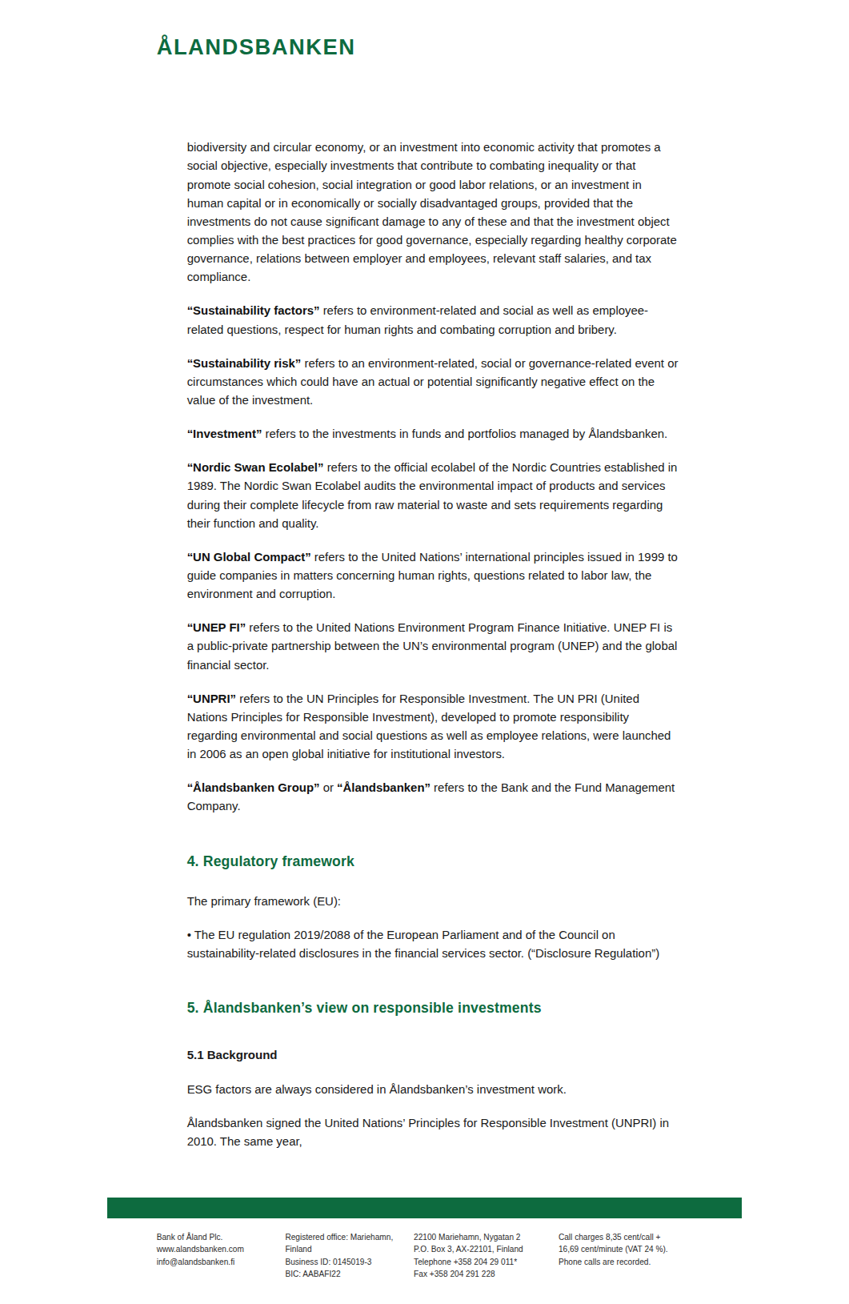ÅLANDSBANKEN
biodiversity and circular economy, or an investment into economic activity that promotes a social objective, especially investments that contribute to combating inequality or that promote social cohesion, social integration or good labor relations, or an investment in human capital or in economically or socially disadvantaged groups, provided that the investments do not cause significant damage to any of these and that the investment object complies with the best practices for good governance, especially regarding healthy corporate governance, relations between employer and employees, relevant staff salaries, and tax compliance.
“Sustainability factors” refers to environment-related and social as well as employee-related questions, respect for human rights and combating corruption and bribery.
“Sustainability risk” refers to an environment-related, social or governance-related event or circumstances which could have an actual or potential significantly negative effect on the value of the investment.
“Investment” refers to the investments in funds and portfolios managed by Ålandsbanken.
“Nordic Swan Ecolabel” refers to the official ecolabel of the Nordic Countries established in 1989. The Nordic Swan Ecolabel audits the environmental impact of products and services during their complete lifecycle from raw material to waste and sets requirements regarding their function and quality.
“UN Global Compact” refers to the United Nations’ international principles issued in 1999 to guide companies in matters concerning human rights, questions related to labor law, the environment and corruption.
“UNEP FI” refers to the United Nations Environment Program Finance Initiative. UNEP FI is a public-private partnership between the UN’s environmental program (UNEP) and the global financial sector.
“UNPRI” refers to the UN Principles for Responsible Investment. The UN PRI (United Nations Principles for Responsible Investment), developed to promote responsibility regarding environmental and social questions as well as employee relations, were launched in 2006 as an open global initiative for institutional investors.
“Ålandsbanken Group” or “Ålandsbanken” refers to the Bank and the Fund Management Company.
4. Regulatory framework
The primary framework (EU):
• The EU regulation 2019/2088 of the European Parliament and of the Council on sustainability-related disclosures in the financial services sector. (“Disclosure Regulation”)
5. Ålandsbanken’s view on responsible investments
5.1 Background
ESG factors are always considered in Ålandsbanken’s investment work.
Ålandsbanken signed the United Nations’ Principles for Responsible Investment (UNPRI) in 2010. The same year,
Bank of Åland Plc.
www.alandsbanken.com
info@alandsbanken.fi
Registered office: Mariehamn, Finland
Business ID: 0145019-3
BIC: AABAFI22
22100 Mariehamn, Nygatan 2
P.O. Box 3, AX-22101, Finland
Telephone +358 204 29 011*
Fax +358 204 291 228
Call charges 8,35 cent/call +
16,69 cent/minute (VAT 24 %).
Phone calls are recorded.